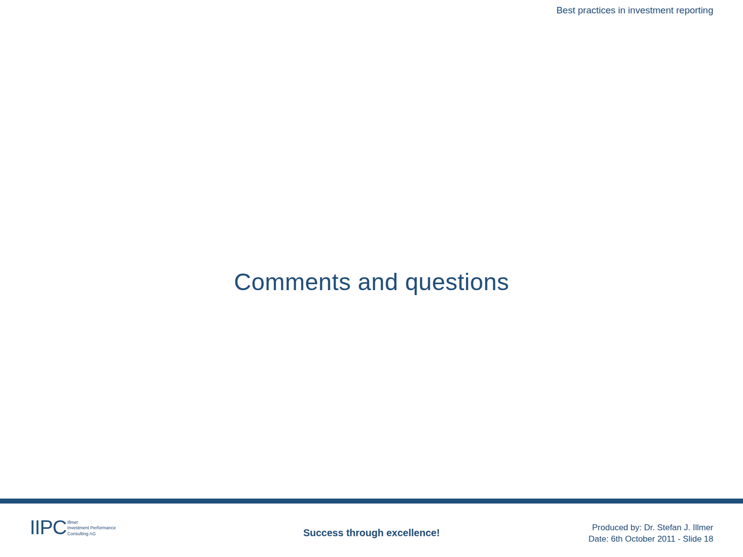Best practices in investment reporting
Comments and questions
IIPC Illmer
Investment Performance
Consulting AG
Success through excellence!
Produced by: Dr. Stefan J. Illmer
Date: 6th October 2011 - Slide 18